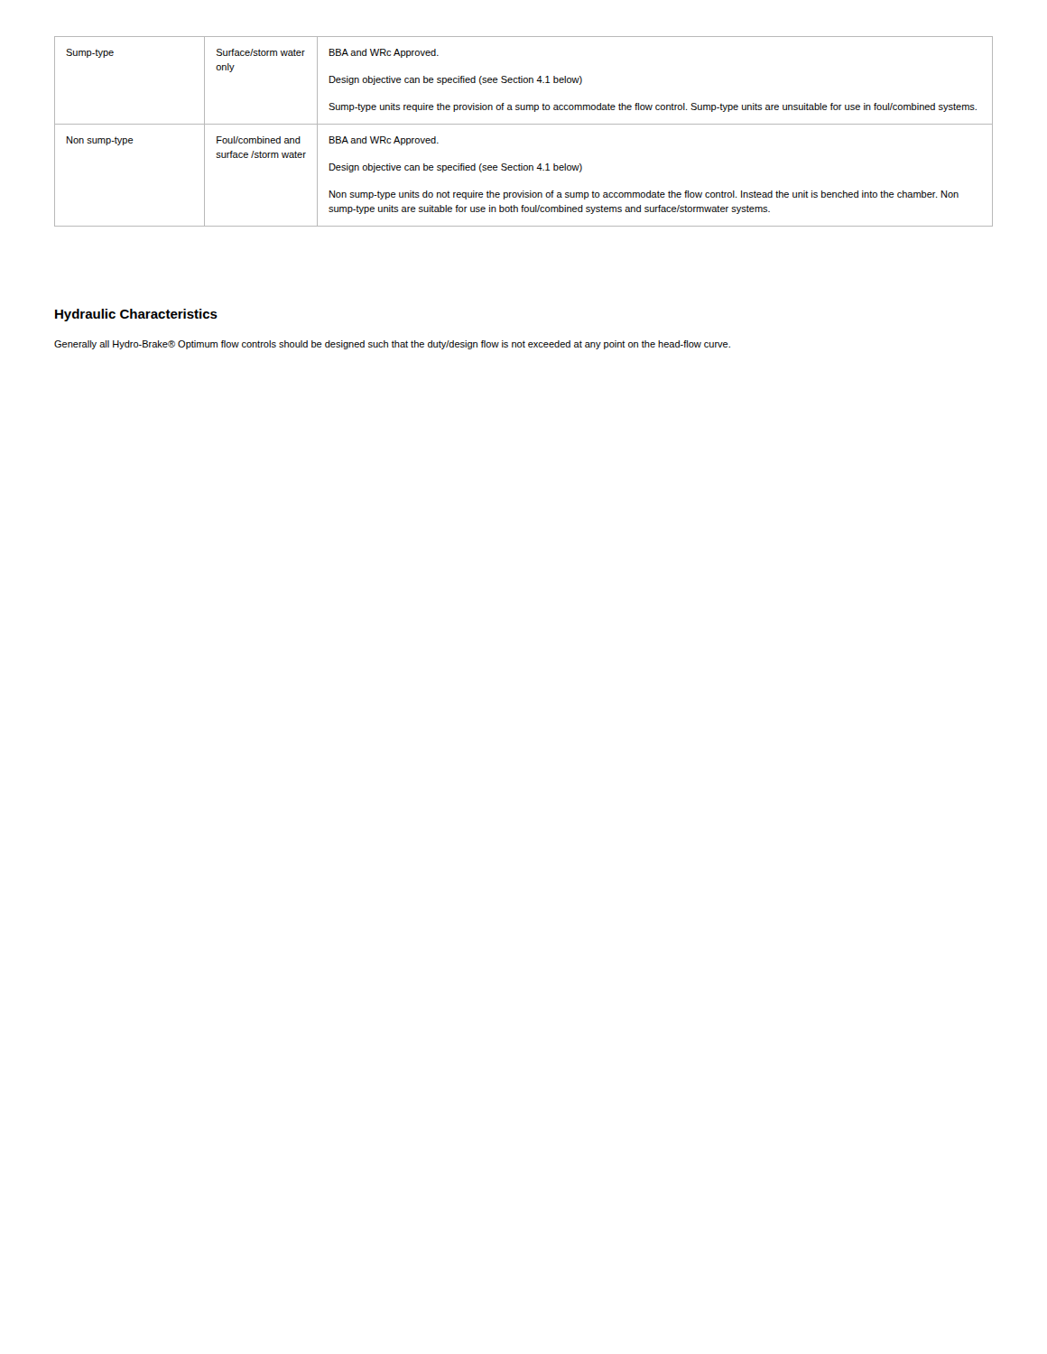| Sump-type | Surface/storm water only | BBA and WRc Approved. Design objective can be specified (see Section 4.1 below) Sump-type units require the provision of a sump to accommodate the flow control. Sump-type units are unsuitable for use in foul/combined systems. |
| Non sump-type | Foul/combined and surface /storm water | BBA and WRc Approved. Design objective can be specified (see Section 4.1 below) Non sump-type units do not require the provision of a sump to accommodate the flow control. Instead the unit is benched into the chamber. Non sump-type units are suitable for use in both foul/combined systems and surface/stormwater systems. |
Hydraulic Characteristics
Generally all Hydro-Brake® Optimum flow controls should be designed such that the duty/design flow is not exceeded at any point on the head-flow curve.